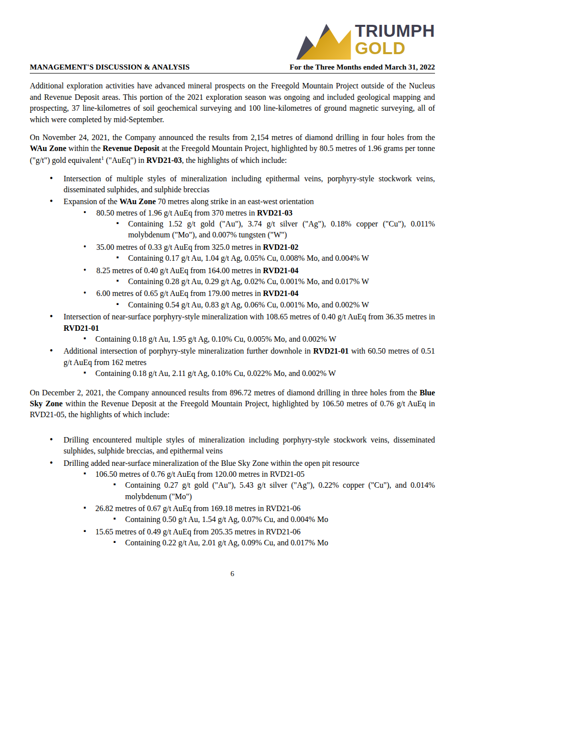TRIUMPH
GOLD
MANAGEMENT'S DISCUSSION & ANALYSIS For the Three Months ended March 31, 2022
Additional exploration activities have advanced mineral prospects on the Freegold Mountain Project outside of the Nucleus and Revenue Deposit areas. This portion of the 2021 exploration season was ongoing and included geological mapping and prospecting, 37 line-kilometres of soil geochemical surveying and 100 line-kilometres of ground magnetic surveying, all of which were completed by mid-September.
On November 24, 2021, the Company announced the results from 2,154 metres of diamond drilling in four holes from the WAu Zone within the Revenue Deposit at the Freegold Mountain Project, highlighted by 80.5 metres of 1.96 grams per tonne ("g/t") gold equivalent1 ("AuEq") in RVD21-03, the highlights of which include:
Intersection of multiple styles of mineralization including epithermal veins, porphyry-style stockwork veins, disseminated sulphides, and sulphide breccias
Expansion of the WAu Zone 70 metres along strike in an east-west orientation
80.50 metres of 1.96 g/t AuEq from 370 metres in RVD21-03
Containing 1.52 g/t gold ("Au"), 3.74 g/t silver ("Ag"), 0.18% copper ("Cu"), 0.011% molybdenum ("Mo"), and 0.007% tungsten ("W")
35.00 metres of 0.33 g/t AuEq from 325.0 metres in RVD21-02
Containing 0.17 g/t Au, 1.04 g/t Ag, 0.05% Cu, 0.008% Mo, and 0.004% W
8.25 metres of 0.40 g/t AuEq from 164.00 metres in RVD21-04
Containing 0.28 g/t Au, 0.29 g/t Ag, 0.02% Cu, 0.001% Mo, and 0.017% W
6.00 metres of 0.65 g/t AuEq from 179.00 metres in RVD21-04
Containing 0.54 g/t Au, 0.83 g/t Ag, 0.06% Cu, 0.001% Mo, and 0.002% W
Intersection of near-surface porphyry-style mineralization with 108.65 metres of 0.40 g/t AuEq from 36.35 metres in RVD21-01
Containing 0.18 g/t Au, 1.95 g/t Ag, 0.10% Cu, 0.005% Mo, and 0.002% W
Additional intersection of porphyry-style mineralization further downhole in RVD21-01 with 60.50 metres of 0.51 g/t AuEq from 162 metres
Containing 0.18 g/t Au, 2.11 g/t Ag, 0.10% Cu, 0.022% Mo, and 0.002% W
On December 2, 2021, the Company announced results from 896.72 metres of diamond drilling in three holes from the Blue Sky Zone within the Revenue Deposit at the Freegold Mountain Project, highlighted by 106.50 metres of 0.76 g/t AuEq in RVD21-05, the highlights of which include:
Drilling encountered multiple styles of mineralization including porphyry-style stockwork veins, disseminated sulphides, sulphide breccias, and epithermal veins
Drilling added near-surface mineralization of the Blue Sky Zone within the open pit resource
106.50 metres of 0.76 g/t AuEq from 120.00 metres in RVD21-05
Containing 0.27 g/t gold ("Au"), 5.43 g/t silver ("Ag"), 0.22% copper ("Cu"), and 0.014% molybdenum ("Mo")
26.82 metres of 0.67 g/t AuEq from 169.18 metres in RVD21-06
Containing 0.50 g/t Au, 1.54 g/t Ag, 0.07% Cu, and 0.004% Mo
15.65 metres of 0.49 g/t AuEq from 205.35 metres in RVD21-06
Containing 0.22 g/t Au, 2.01 g/t Ag, 0.09% Cu, and 0.017% Mo
6